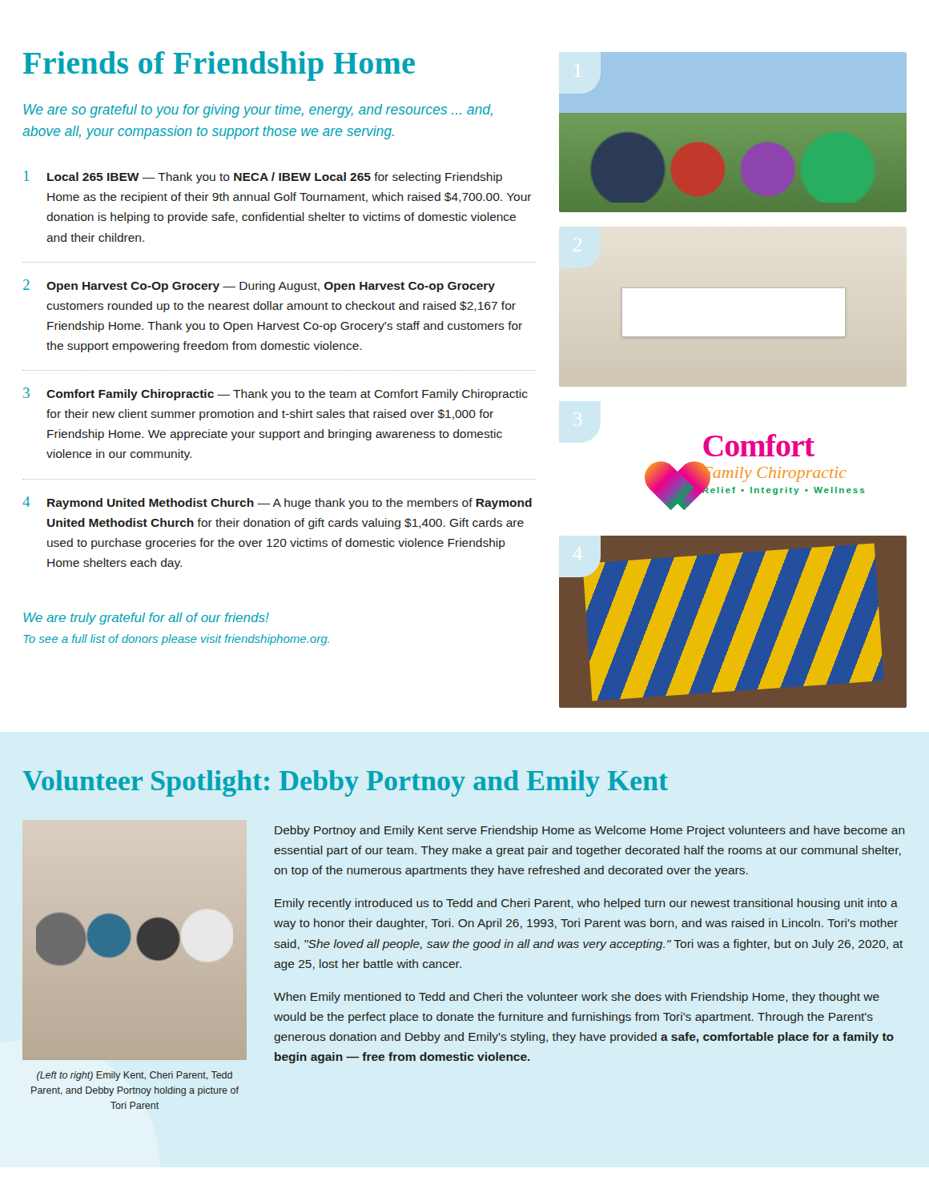Friends of Friendship Home
We are so grateful to you for giving your time, energy, and resources ... and, above all, your compassion to support those we are serving.
Local 265 IBEW — Thank you to NECA / IBEW Local 265 for selecting Friendship Home as the recipient of their 9th annual Golf Tournament, which raised $4,700.00. Your donation is helping to provide safe, confidential shelter to victims of domestic violence and their children.
Open Harvest Co-Op Grocery — During August, Open Harvest Co-op Grocery customers rounded up to the nearest dollar amount to checkout and raised $2,167 for Friendship Home. Thank you to Open Harvest Co-op Grocery's staff and customers for the support empowering freedom from domestic violence.
Comfort Family Chiropractic — Thank you to the team at Comfort Family Chiropractic for their new client summer promotion and t-shirt sales that raised over $1,000 for Friendship Home. We appreciate your support and bringing awareness to domestic violence in our community.
Raymond United Methodist Church — A huge thank you to the members of Raymond United Methodist Church for their donation of gift cards valuing $1,400. Gift cards are used to purchase groceries for the over 120 victims of domestic violence Friendship Home shelters each day.
We are truly grateful for all of our friends! To see a full list of donors please visit friendshiphome.org.
1
2
3
Comfort
Family Chiropractic
Relief • Integrity • Wellness
4
Volunteer Spotlight: Debby Portnoy and Emily Kent
(Left to right) Emily Kent, Cheri Parent, Tedd Parent, and Debby Portnoy holding a picture of Tori Parent
Debby Portnoy and Emily Kent serve Friendship Home as Welcome Home Project volunteers and have become an essential part of our team. They make a great pair and together decorated half the rooms at our communal shelter, on top of the numerous apartments they have refreshed and decorated over the years.
Emily recently introduced us to Tedd and Cheri Parent, who helped turn our newest transitional housing unit into a way to honor their daughter, Tori. On April 26, 1993, Tori Parent was born, and was raised in Lincoln. Tori's mother said, "She loved all people, saw the good in all and was very accepting." Tori was a fighter, but on July 26, 2020, at age 25, lost her battle with cancer.
When Emily mentioned to Tedd and Cheri the volunteer work she does with Friendship Home, they thought we would be the perfect place to donate the furniture and furnishings from Tori's apartment. Through the Parent's generous donation and Debby and Emily's styling, they have provided a safe, comfortable place for a family to begin again — free from domestic violence.